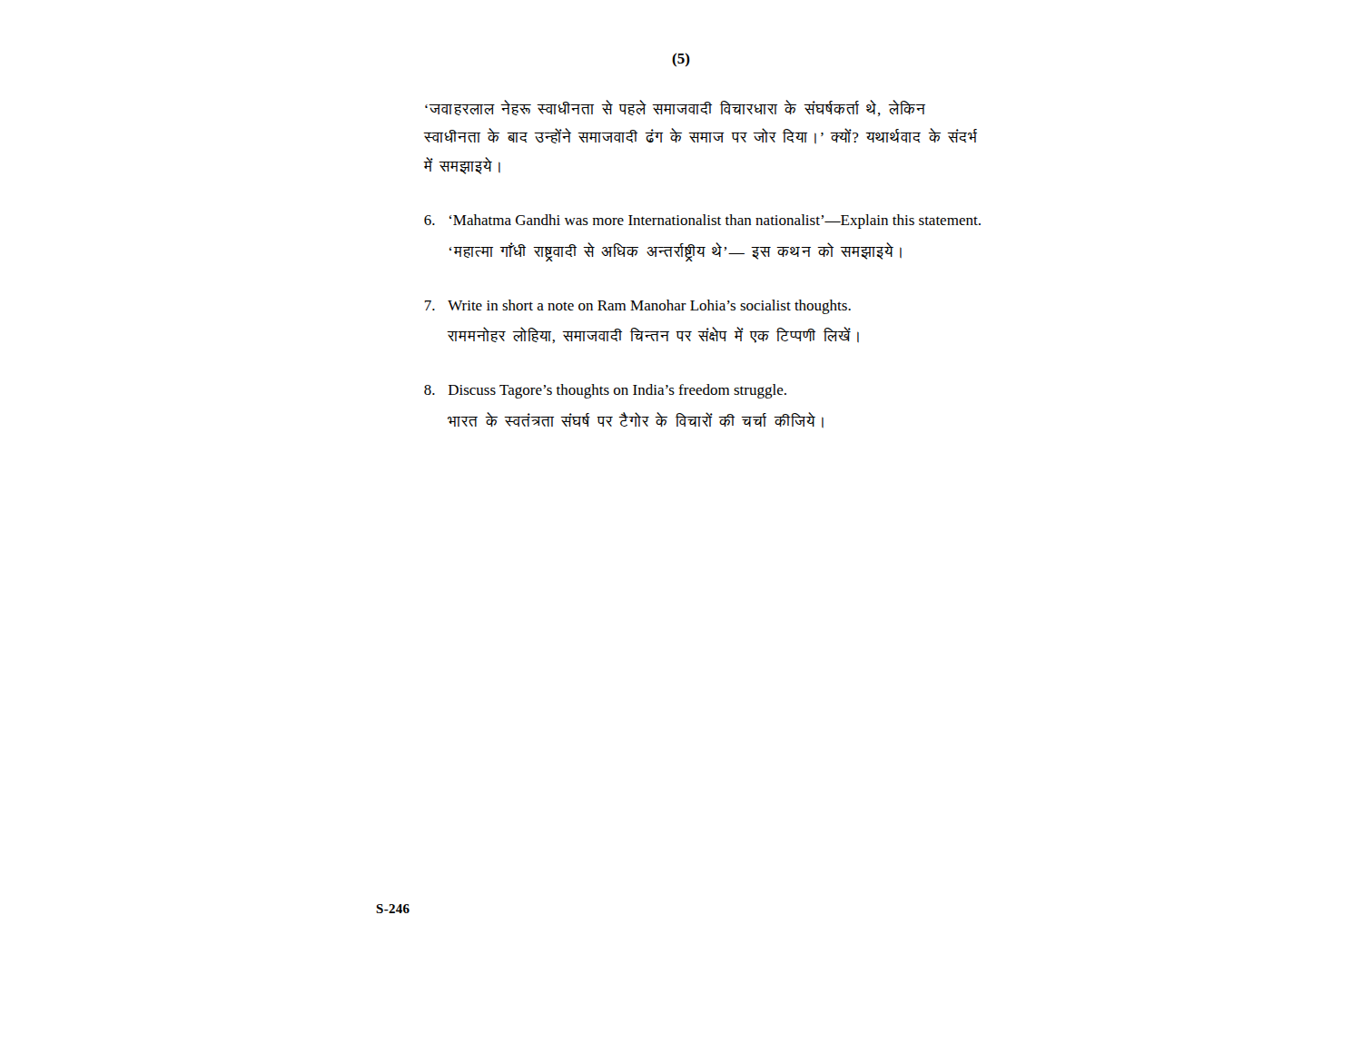(5)
‘जवाहरलाल नेहरू स्वाधीनता से पहले समाजवादी विचारधारा के संघर्षकर्ता थे, लेकिन स्वाधीनता के बाद उन्होंने समाजवादी ढंग के समाज पर जोर दिया।’ क्यों? यथार्थवाद के संदर्भ में समझाइये।
6.
‘Mahatma Gandhi was more Internationalist than nationalist’—Explain this statement.
‘महात्मा गाँधी राष्ट्रवादी से अधिक अन्तर्राष्ट्रीय थे’— इस कथन को समझाइये।
7.
Write in short a note on Ram Manohar Lohia’s socialist thoughts.
राममनोहर लोहिया, समाजवादी चिन्तन पर संक्षेप में एक टिप्पणी लिखें।
8.
Discuss Tagore’s thoughts on India’s freedom struggle.
भारत के स्वतंत्रता संघर्ष पर टैगोर के विचारों की चर्चा कीजिये।
S-246